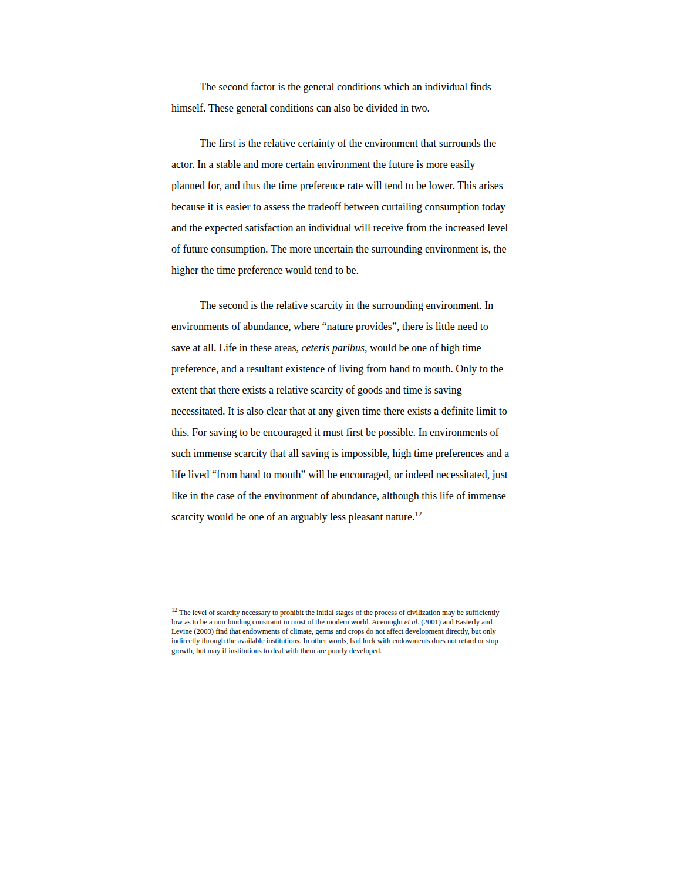The second factor is the general conditions which an individual finds himself. These general conditions can also be divided in two.
The first is the relative certainty of the environment that surrounds the actor. In a stable and more certain environment the future is more easily planned for, and thus the time preference rate will tend to be lower. This arises because it is easier to assess the tradeoff between curtailing consumption today and the expected satisfaction an individual will receive from the increased level of future consumption. The more uncertain the surrounding environment is, the higher the time preference would tend to be.
The second is the relative scarcity in the surrounding environment. In environments of abundance, where “nature provides”, there is little need to save at all. Life in these areas, ceteris paribus, would be one of high time preference, and a resultant existence of living from hand to mouth. Only to the extent that there exists a relative scarcity of goods and time is saving necessitated. It is also clear that at any given time there exists a definite limit to this. For saving to be encouraged it must first be possible. In environments of such immense scarcity that all saving is impossible, high time preferences and a life lived “from hand to mouth” will be encouraged, or indeed necessitated, just like in the case of the environment of abundance, although this life of immense scarcity would be one of an arguably less pleasant nature.12
12 The level of scarcity necessary to prohibit the initial stages of the process of civilization may be sufficiently low as to be a non-binding constraint in most of the modern world. Acemoglu et al. (2001) and Easterly and Levine (2003) find that endowments of climate, germs and crops do not affect development directly, but only indirectly through the available institutions. In other words, bad luck with endowments does not retard or stop growth, but may if institutions to deal with them are poorly developed.